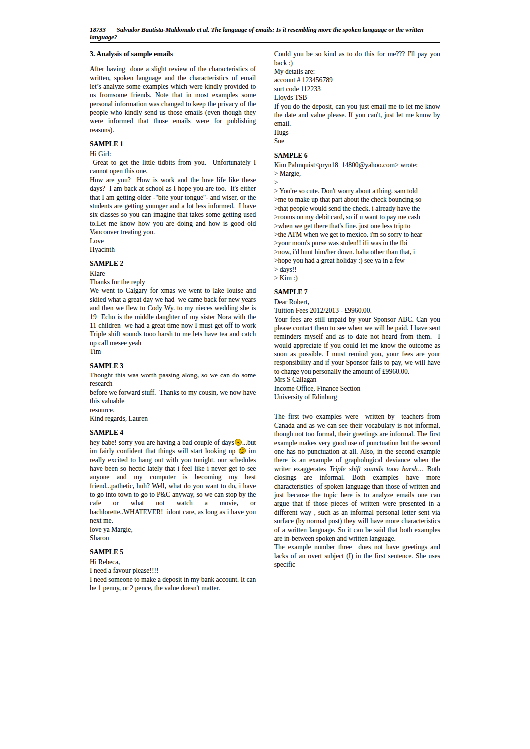18733 Salvador Bautista-Maldonado et al. The language of emails: Is it resembling more the spoken language or the written language?
3. Analysis of sample emails
After having done a slight review of the characteristics of written, spoken language and the characteristics of email let’s analyze some examples which were kindly provided to us fromsome friends. Note that in most examples some personal information was changed to keep the privacy of the people who kindly send us those emails (even though they were informed that those emails were for publishing reasons).
SAMPLE 1
Hi Girl:
Great to get the little tidbits from you. Unfortunately I cannot open this one.
How are you? How is work and the love life like these days? I am back at school as I hope you are too. It's either that I am getting older -"bite your tongue"- and wiser, or the students are getting younger and a lot less informed. I have six classes so you can imagine that takes some getting used to.Let me know how you are doing and how is good old Vancouver treating you.
Love
Hyacinth
SAMPLE 2
Klare
Thanks for the reply
We went to Calgary for xmas we went to lake louise and skiied what a great day we had we came back for new years and then we flew to Cody Wy. to my nieces wedding she is 19 Echo is the middle daughter of my sister Nora with the 11 children we had a great time now I must get off to work Triple shift sounds tooo harsh to me lets have tea and catch up call mesee yeah
Tim
SAMPLE 3
Thought this was worth passing along, so we can do some research
before we forward stuff. Thanks to my cousin, we now have this valuable
resource.
Kind regards, Lauren
SAMPLE 4
hey babe! sorry you are having a bad couple of days ...but im fairly confident that things will start looking up im really excited to hang out with you tonight. our schedules have been so hectic lately that i feel like i never get to see anyone and my computer is becoming my best friend...pathetic, huh? Well, what do you want to do, i have to go into town to go to P&C anyway, so we can stop by the cafe or what not watch a movie, or bachlorette..WHATEVER! idont care, as long as i have you next me.
love ya Margie,
Sharon
SAMPLE 5
Hi Rebeca,
I need a favour please!!!!
I need someone to make a deposit in my bank account. It can be 1 penny, or 2 pence, the value doesn't matter.
Could you be so kind as to do this for me??? I'll pay you back :)
My details are:
account # 123456789
sort code 112233
Lloyds TSB
If you do the deposit, can you just email me to let me know the date and value please. If you can't, just let me know by email.
Hugs
Sue
SAMPLE 6
Kim Palmquist<pryn18_14800@yahoo.com> wrote:
> Margie,
>
> You're so cute. Don't worry about a thing. sam told
>me to make up that part about the check bouncing so
>that people would send the check. i already have the
>rooms on my debit card, so if u want to pay me cash
>when we get there that's fine. just one less trip to
>the ATM when we get to mexico. i'm so sorry to hear
>your mom's purse was stolen!! ifi was in the fbi
>now, i'd hunt him/her down. haha other than that, i
>hope you had a great holiday :) see ya in a few
> days!!
> Kim :)
SAMPLE 7
Dear Robert,
Tuition Fees 2012/2013 - £9960.00.
Your fees are still unpaid by your Sponsor ABC. Can you please contact them to see when we will be paid. I have sent reminders myself and as to date not heard from them. I would appreciate if you could let me know the outcome as soon as possible. I must remind you, your fees are your responsibility and if your Sponsor fails to pay, we will have to charge you personally the amount of £9960.00.
Mrs S Callagan
Income Office, Finance Section
University of Edinburg
The first two examples were written by teachers from Canada and as we can see their vocabulary is not informal, though not too formal, their greetings are informal. The first example makes very good use of punctuation but the second one has no punctuation at all. Also, in the second example there is an example of graphological deviance when the writer exaggerates Triple shift sounds tooo harsh… Both closings are informal. Both examples have more characteristics of spoken language than those of written and just because the topic here is to analyze emails one can argue that if those pieces of written were presented in a different way , such as an informal personal letter sent via surface (by normal post) they will have more characteristics of a written language. So it can be said that both examples are in-between spoken and written language.
The example number three does not have greetings and lacks of an overt subject (I) in the first sentence. She uses specific